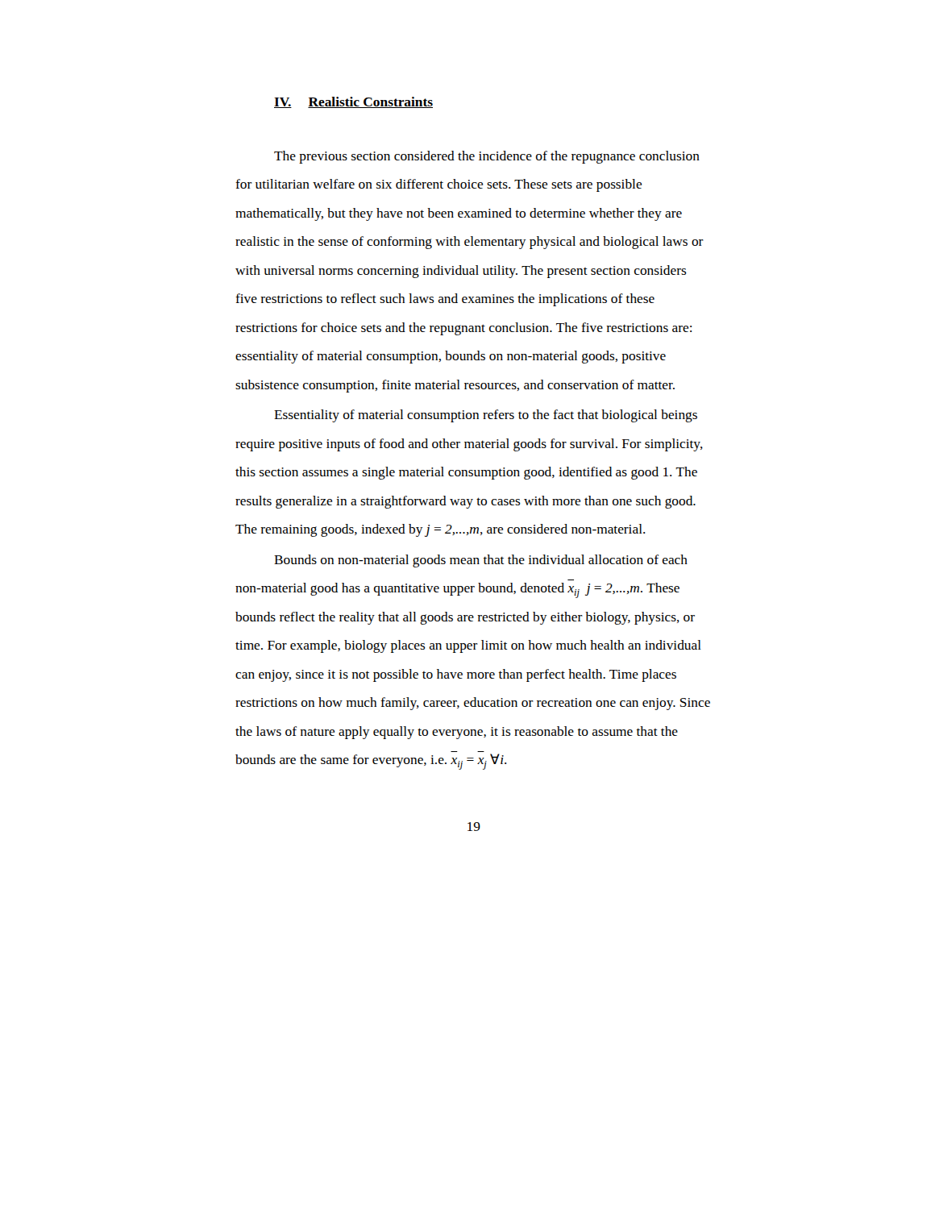IV. Realistic Constraints
The previous section considered the incidence of the repugnance conclusion for utilitarian welfare on six different choice sets. These sets are possible mathematically, but they have not been examined to determine whether they are realistic in the sense of conforming with elementary physical and biological laws or with universal norms concerning individual utility. The present section considers five restrictions to reflect such laws and examines the implications of these restrictions for choice sets and the repugnant conclusion. The five restrictions are: essentiality of material consumption, bounds on non-material goods, positive subsistence consumption, finite material resources, and conservation of matter.
Essentiality of material consumption refers to the fact that biological beings require positive inputs of food and other material goods for survival. For simplicity, this section assumes a single material consumption good, identified as good 1. The results generalize in a straightforward way to cases with more than one such good. The remaining goods, indexed by j = 2,...,m, are considered non-material.
Bounds on non-material goods mean that the individual allocation of each non-material good has a quantitative upper bound, denoted xij j = 2,...,m. These bounds reflect the reality that all goods are restricted by either biology, physics, or time. For example, biology places an upper limit on how much health an individual can enjoy, since it is not possible to have more than perfect health. Time places restrictions on how much family, career, education or recreation one can enjoy. Since the laws of nature apply equally to everyone, it is reasonable to assume that the bounds are the same for everyone, i.e. xij = xj ∀i.
19